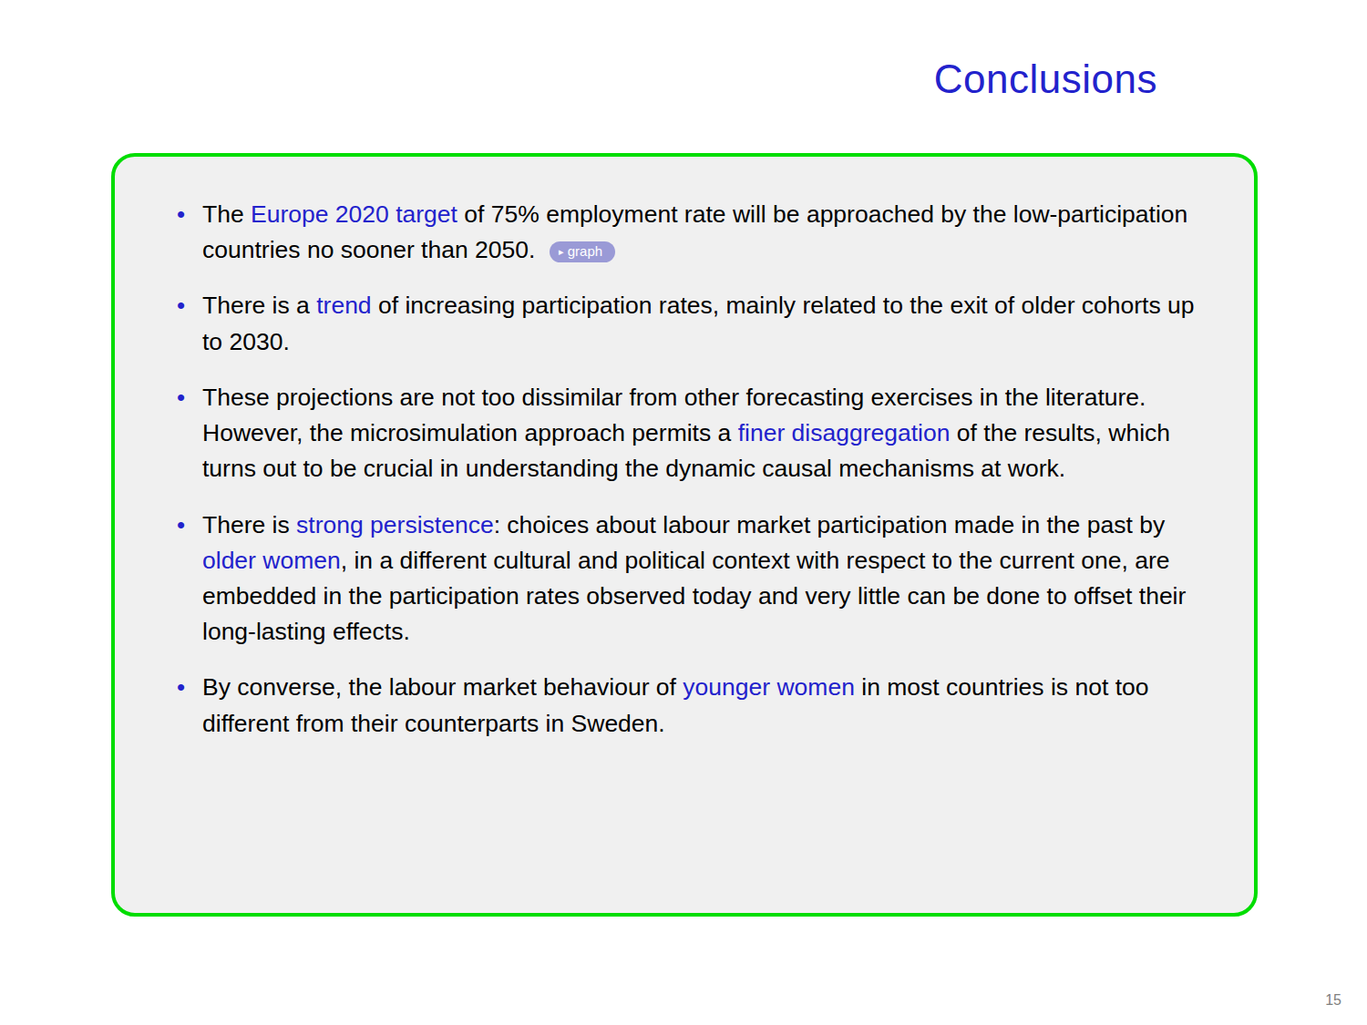Conclusions
The Europe 2020 target of 75% employment rate will be approached by the low-participation countries no sooner than 2050. ▸graph
There is a trend of increasing participation rates, mainly related to the exit of older cohorts up to 2030.
These projections are not too dissimilar from other forecasting exercises in the literature. However, the microsimulation approach permits a finer disaggregation of the results, which turns out to be crucial in understanding the dynamic causal mechanisms at work.
There is strong persistence: choices about labour market participation made in the past by older women, in a different cultural and political context with respect to the current one, are embedded in the participation rates observed today and very little can be done to offset their long-lasting effects.
By converse, the labour market behaviour of younger women in most countries is not too different from their counterparts in Sweden.
15